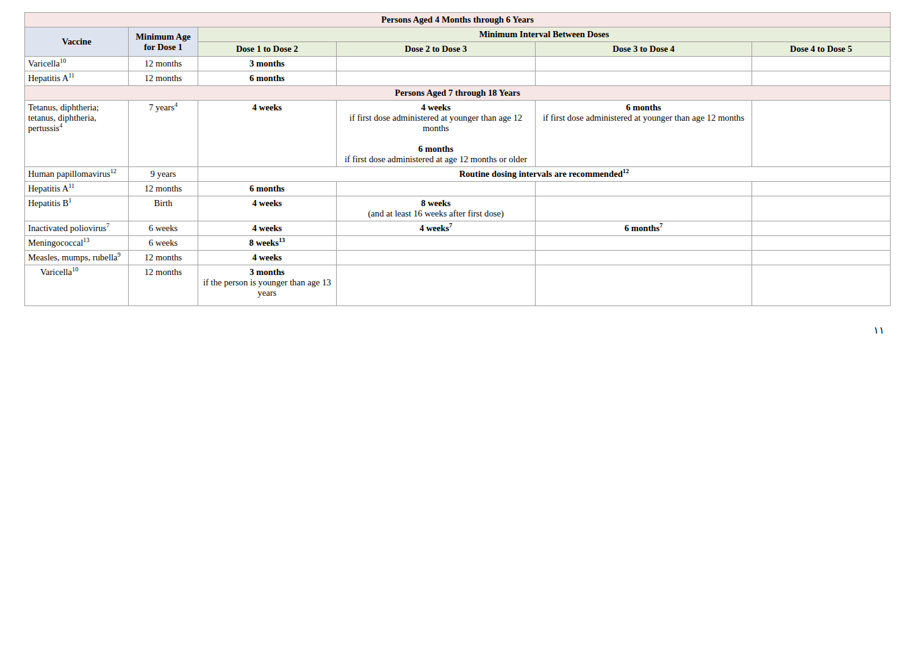| Persons Aged 4 Months through 6 Years |
| Vaccine | Minimum Age for Dose 1 | Minimum Interval Between Doses |
| Dose 1 to Dose 2 | Dose 2 to Dose 3 | Dose 3 to Dose 4 | Dose 4 to Dose 5 |
| Varicella 10 | 12 months | 3 months | | | |
| Hepatitis A 11 | 12 months | 6 months | | | |
| Persons Aged 7 through 18 Years |
| Tetanus, diphtheria; tetanus, diphtheria, pertussis 4 | 7 years 4 | 4 weeks | 4 weeks if first dose administered at younger than age 12 months 6 months if first dose administered at age 12 months or older | 6 months if first dose administered at younger than age 12 months | |
| Human papillomavirus 12 | 9 years | Routine dosing intervals are recommended 12 |
| Hepatitis A 11 | 12 months | 6 months | | | |
| Hepatitis B 1 | Birth | 4 weeks | 8 weeks (and at least 16 weeks after first dose) | | |
| Inactivated poliovirus 7 | 6 weeks | 4 weeks | 4 weeks 7 | 6 months 7 | |
| Meningococcal 13 | 6 weeks | 8 weeks 13 | | | |
| Measles, mumps, rubella 9 | 12 months | 4 weeks | | | |
| Varicella 10 | 12 months | 3 months if the person is younger than age 13 years | | | |
١١